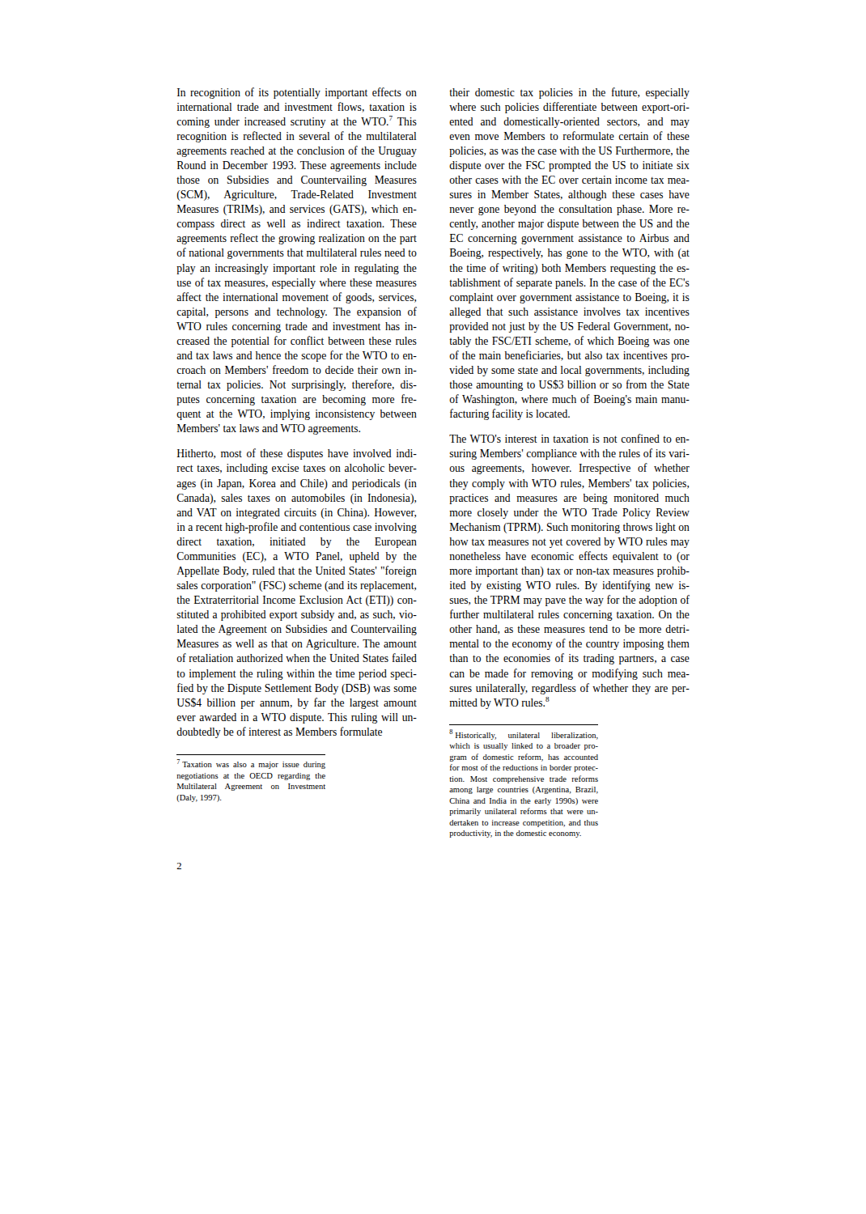In recognition of its potentially important effects on international trade and investment flows, taxation is coming under increased scrutiny at the WTO.7 This recognition is reflected in several of the multilateral agreements reached at the conclusion of the Uruguay Round in December 1993. These agreements include those on Subsidies and Countervailing Measures (SCM), Agriculture, Trade-Related Investment Measures (TRIMs), and services (GATS), which encompass direct as well as indirect taxation. These agreements reflect the growing realization on the part of national governments that multilateral rules need to play an increasingly important role in regulating the use of tax measures, especially where these measures affect the international movement of goods, services, capital, persons and technology. The expansion of WTO rules concerning trade and investment has increased the potential for conflict between these rules and tax laws and hence the scope for the WTO to encroach on Members' freedom to decide their own internal tax policies. Not surprisingly, therefore, disputes concerning taxation are becoming more frequent at the WTO, implying inconsistency between Members' tax laws and WTO agreements.
Hitherto, most of these disputes have involved indirect taxes, including excise taxes on alcoholic beverages (in Japan, Korea and Chile) and periodicals (in Canada), sales taxes on automobiles (in Indonesia), and VAT on integrated circuits (in China). However, in a recent high-profile and contentious case involving direct taxation, initiated by the European Communities (EC), a WTO Panel, upheld by the Appellate Body, ruled that the United States' "foreign sales corporation" (FSC) scheme (and its replacement, the Extraterritorial Income Exclusion Act (ETI)) constituted a prohibited export subsidy and, as such, violated the Agreement on Subsidies and Countervailing Measures as well as that on Agriculture. The amount of retaliation authorized when the United States failed to implement the ruling within the time period specified by the Dispute Settlement Body (DSB) was some US$4 billion per annum, by far the largest amount ever awarded in a WTO dispute. This ruling will undoubtedly be of interest as Members formulate
7 Taxation was also a major issue during negotiations at the OECD regarding the Multilateral Agreement on Investment (Daly, 1997).
their domestic tax policies in the future, especially where such policies differentiate between export-oriented and domestically-oriented sectors, and may even move Members to reformulate certain of these policies, as was the case with the US Furthermore, the dispute over the FSC prompted the US to initiate six other cases with the EC over certain income tax measures in Member States, although these cases have never gone beyond the consultation phase. More recently, another major dispute between the US and the EC concerning government assistance to Airbus and Boeing, respectively, has gone to the WTO, with (at the time of writing) both Members requesting the establishment of separate panels. In the case of the EC's complaint over government assistance to Boeing, it is alleged that such assistance involves tax incentives provided not just by the US Federal Government, notably the FSC/ETI scheme, of which Boeing was one of the main beneficiaries, but also tax incentives provided by some state and local governments, including those amounting to US$3 billion or so from the State of Washington, where much of Boeing's main manufacturing facility is located.
The WTO's interest in taxation is not confined to ensuring Members' compliance with the rules of its various agreements, however. Irrespective of whether they comply with WTO rules, Members' tax policies, practices and measures are being monitored much more closely under the WTO Trade Policy Review Mechanism (TPRM). Such monitoring throws light on how tax measures not yet covered by WTO rules may nonetheless have economic effects equivalent to (or more important than) tax or non-tax measures prohibited by existing WTO rules. By identifying new issues, the TPRM may pave the way for the adoption of further multilateral rules concerning taxation. On the other hand, as these measures tend to be more detrimental to the economy of the country imposing them than to the economies of its trading partners, a case can be made for removing or modifying such measures unilaterally, regardless of whether they are permitted by WTO rules.8
8 Historically, unilateral liberalization, which is usually linked to a broader program of domestic reform, has accounted for most of the reductions in border protection. Most comprehensive trade reforms among large countries (Argentina, Brazil, China and India in the early 1990s) were primarily unilateral reforms that were undertaken to increase competition, and thus productivity, in the domestic economy.
2